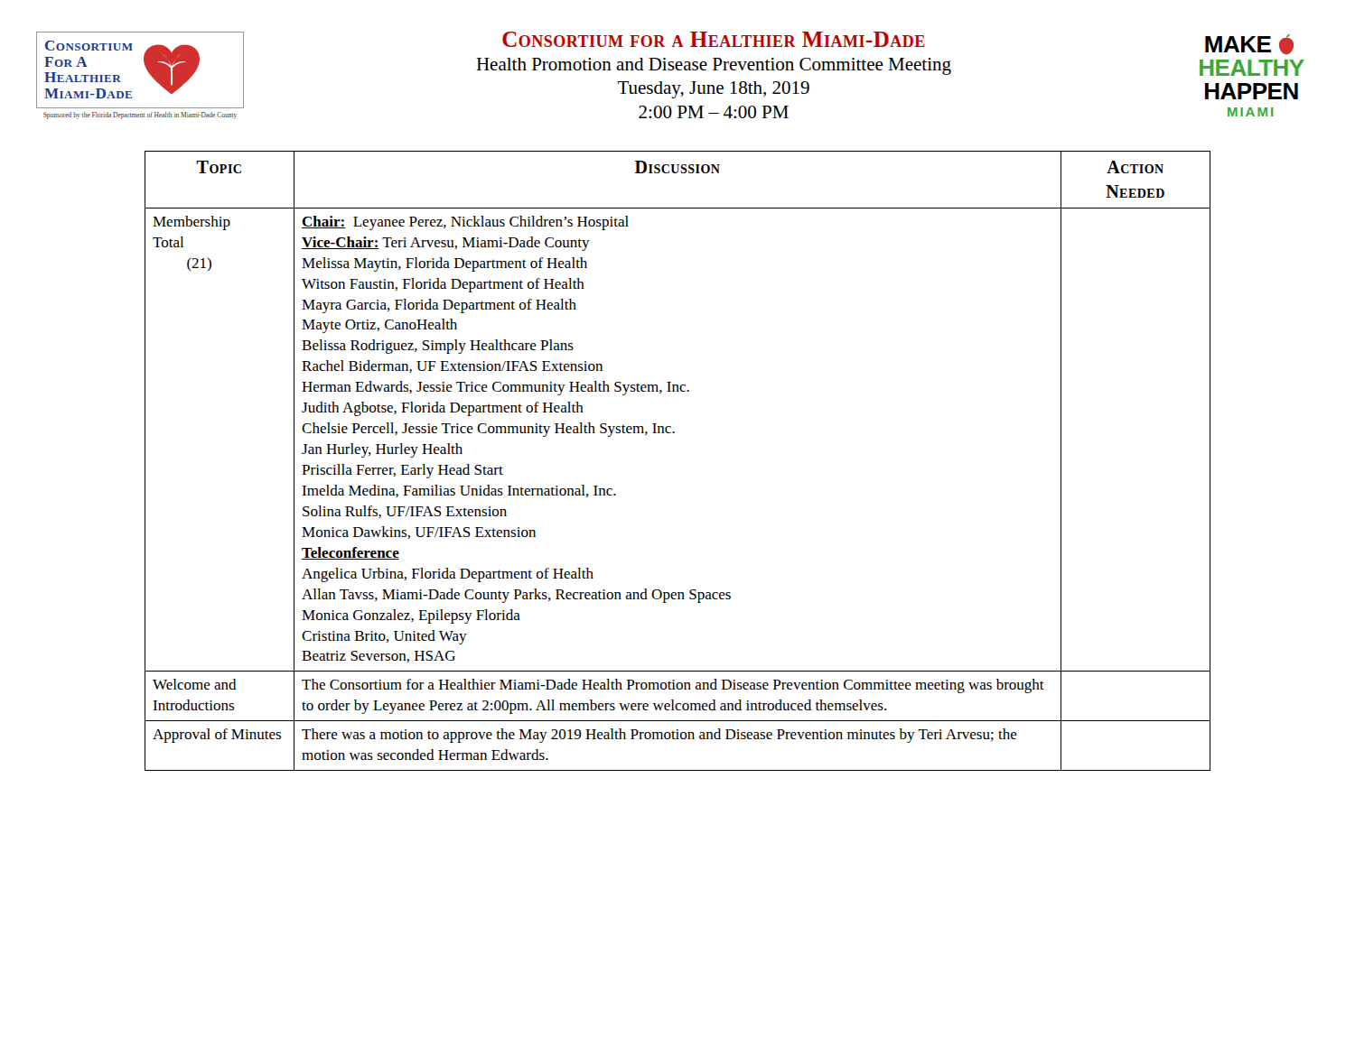CONSORTIUM
FOR A
HEALTHIER
MIAMI-DADE
Sponsored by the Florida Department of Health in Miami-Dade County
Consortium for a Healthier Miami-Dade
Health Promotion and Disease Prevention Committee Meeting
Tuesday, June 18th, 2019
2:00 PM – 4:00 PM
MAKE
HEALTHY
HAPPEN
MIAMI
| Topic | Discussion | Action Needed |
| --- | --- | --- |
| Membership Total (21) | Chair: Leyanee Perez, Nicklaus Children’s Hospital Vice-Chair: Teri Arvesu, Miami-Dade County Melissa Maytin, Florida Department of Health Witson Faustin, Florida Department of Health Mayra Garcia, Florida Department of Health Mayte Ortiz, CanoHealth Belissa Rodriguez, Simply Healthcare Plans Rachel Biderman, UF Extension/IFAS Extension Herman Edwards, Jessie Trice Community Health System, Inc. Judith Agbotse, Florida Department of Health Chelsie Percell, Jessie Trice Community Health System, Inc. Jan Hurley, Hurley Health Priscilla Ferrer, Early Head Start Imelda Medina, Familias Unidas International, Inc. Solina Rulfs, UF/IFAS Extension Monica Dawkins, UF/IFAS Extension Teleconference Angelica Urbina, Florida Department of Health Allan Tavss, Miami-Dade County Parks, Recreation and Open Spaces Monica Gonzalez, Epilepsy Florida Cristina Brito, United Way Beatriz Severson, HSAG | |
| Welcome and Introductions | The Consortium for a Healthier Miami-Dade Health Promotion and Disease Prevention Committee meeting was brought to order by Leyanee Perez at 2:00pm. All members were welcomed and introduced themselves. | |
| Approval of Minutes | There was a motion to approve the May 2019 Health Promotion and Disease Prevention minutes by Teri Arvesu; the motion was seconded Herman Edwards. | |